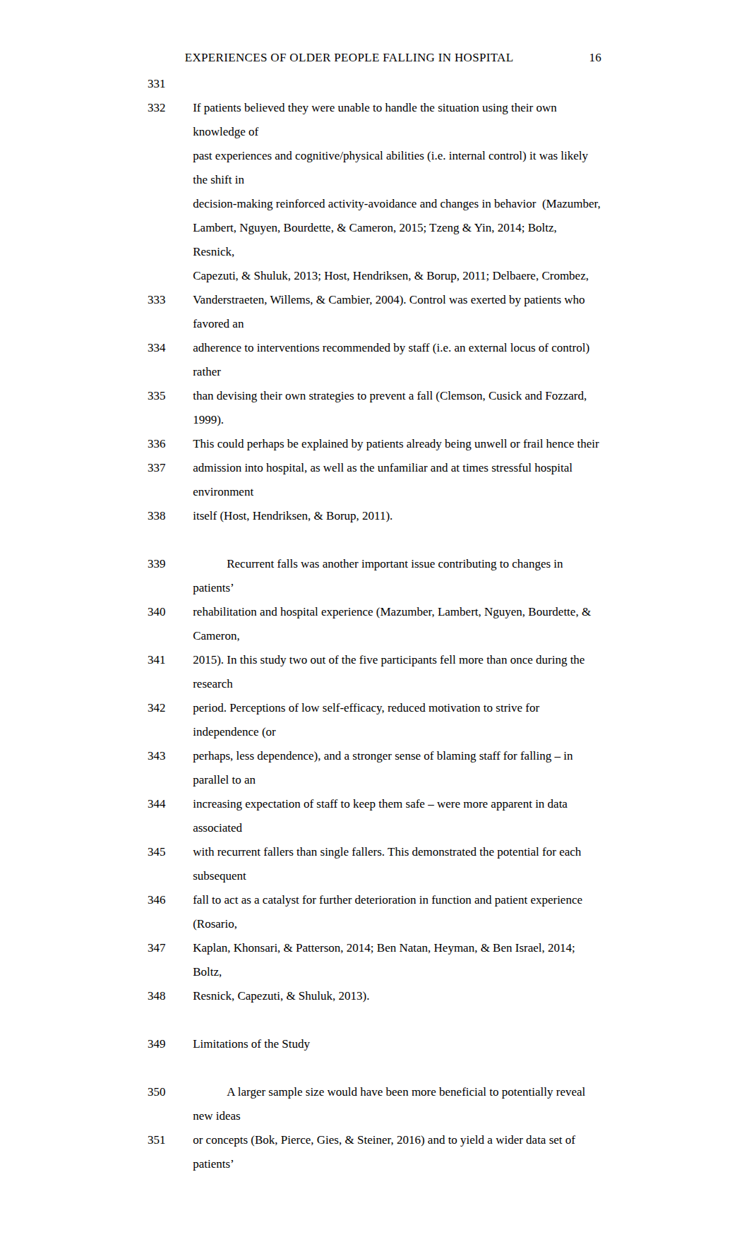Experiences of Older People Falling in Hospital 16
331
332 If patients believed they were unable to handle the situation using their own knowledge of
332 past experiences and cognitive/physical abilities (i.e. internal control) it was likely the shift in
332 decision-making reinforced activity-avoidance and changes in behavior (Mazumber,
332 Lambert, Nguyen, Bourdette, & Cameron, 2015; Tzeng & Yin, 2014; Boltz, Resnick,
332 Capezuti, & Shuluk, 2013; Host, Hendriksen, & Borup, 2011; Delbaere, Crombez,
333 Vanderstraeten, Willems, & Cambier, 2004). Control was exerted by patients who favored an
334 adherence to interventions recommended by staff (i.e. an external locus of control) rather
335 than devising their own strategies to prevent a fall (Clemson, Cusick and Fozzard, 1999).
336 This could perhaps be explained by patients already being unwell or frail hence their
337 admission into hospital, as well as the unfamiliar and at times stressful hospital environment
338 itself (Host, Hendriksen, & Borup, 2011).
339 Recurrent falls was another important issue contributing to changes in patients’
340 rehabilitation and hospital experience (Mazumber, Lambert, Nguyen, Bourdette, & Cameron,
3412015). In this study two out of the five participants fell more than once during the research
342 period. Perceptions of low self-efficacy, reduced motivation to strive for independence (or
343 perhaps, less dependence), and a stronger sense of blaming staff for falling – in parallel to an
344 increasing expectation of staff to keep them safe – were more apparent in data associated
345 with recurrent fallers than single fallers. This demonstrated the potential for each subsequent
346 fall to act as a catalyst for further deterioration in function and patient experience (Rosario,
347 Kaplan, Khonsari, & Patterson, 2014; Ben Natan, Heyman, & Ben Israel, 2014; Boltz,
348 Resnick, Capezuti, & Shuluk, 2013).
349 Limitations of the Study
350 A larger sample size would have been more beneficial to potentially reveal new ideas
351 or concepts (Bok, Pierce, Gies, & Steiner, 2016) and to yield a wider data set of patients’